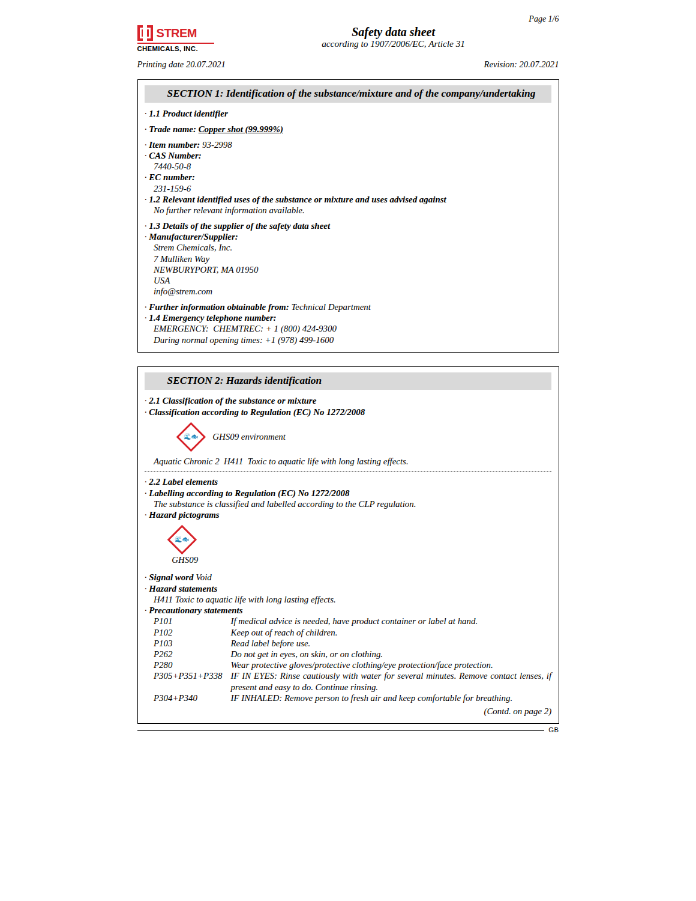Page 1/6
STREM
CHEMICALS, INC.
Safety data sheet
according to 1907/2006/EC, Article 31
Printing date 20.07.2021
Revision: 20.07.2021
SECTION 1: Identification of the substance/mixture and of the company/undertaking
· 1.1 Product identifier
· Trade name: Copper shot (99.999%)
· Item number: 93-2998
· CAS Number:
7440-50-8
· EC number:
231-159-6
· 1.2 Relevant identified uses of the substance or mixture and uses advised against
No further relevant information available.
· 1.3 Details of the supplier of the safety data sheet
· Manufacturer/Supplier:
Strem Chemicals, Inc.
7 Mulliken Way
NEWBURYPORT, MA 01950
USA
info@strem.com
· Further information obtainable from: Technical Department
· 1.4 Emergency telephone number:
EMERGENCY: CHEMTREC: + 1 (800) 424-9300
During normal opening times: +1 (978) 499-1600
SECTION 2: Hazards identification
· 2.1 Classification of the substance or mixture
· Classification according to Regulation (EC) No 1272/2008
🌊🐟
GHS09 environment
Aquatic Chronic 2 H411 Toxic to aquatic life with long lasting effects.
· 2.2 Label elements
· Labelling according to Regulation (EC) No 1272/2008
The substance is classified and labelled according to the CLP regulation.
· Hazard pictograms
🌊🐟
GHS09
· Signal word Void
· Hazard statements
H411 Toxic to aquatic life with long lasting effects.
· Precautionary statements
| P101 | If medical advice is needed, have product container or label at hand. |
| P102 | Keep out of reach of children. |
| P103 | Read label before use. |
| P262 | Do not get in eyes, on skin, or on clothing. |
| P280 | Wear protective gloves/protective clothing/eye protection/face protection. |
| P305+P351+P338 | IF IN EYES: Rinse cautiously with water for several minutes. Remove contact lenses, if present and easy to do. Continue rinsing. |
| P304+P340 | IF INHALED: Remove person to fresh air and keep comfortable for breathing. |
(Contd. on page 2)
GB